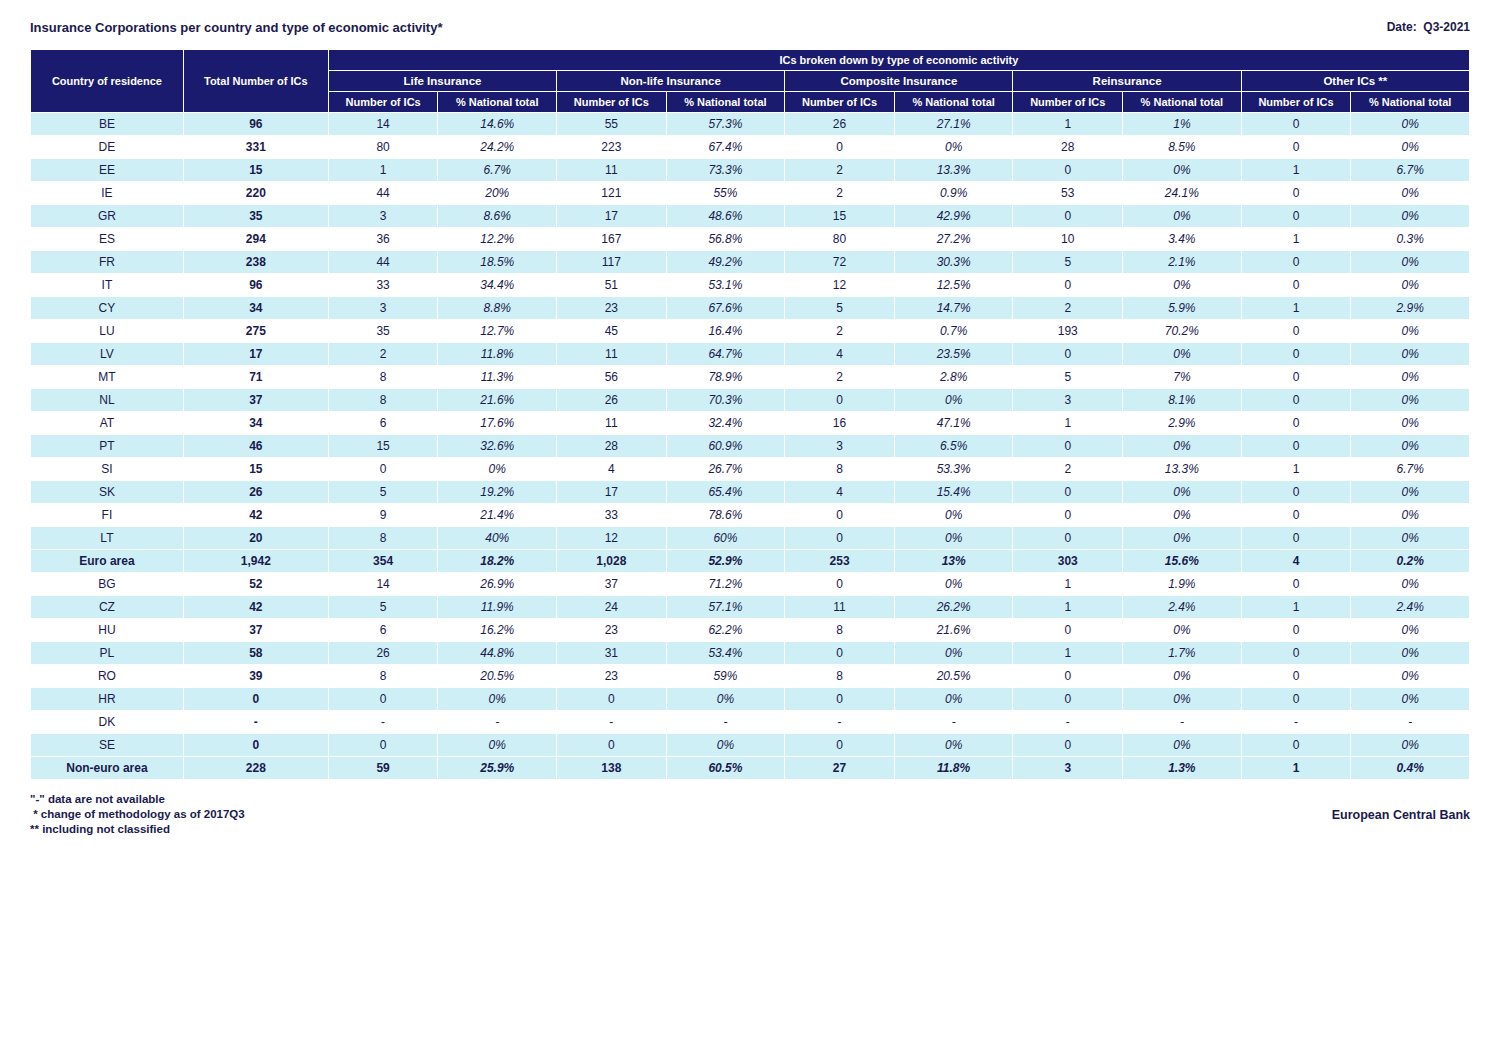Insurance Corporations per country and type of economic activity*
Date: Q3-2021
| Country of residence | Total Number of ICs | ICs broken down by type of economic activity |
| --- | --- | --- |
| Life Insurance | Non-life Insurance | Composite Insurance | Reinsurance | Other ICs ** |
| Number of ICs | % National total | Number of ICs | % National total | Number of ICs | % National total | Number of ICs | % National total | Number of ICs | % National total |
| BE | 96 | 14 | 14.6% | 55 | 57.3% | 26 | 27.1% | 1 | 1% | 0 | 0% |
| DE | 331 | 80 | 24.2% | 223 | 67.4% | 0 | 0% | 28 | 8.5% | 0 | 0% |
| EE | 15 | 1 | 6.7% | 11 | 73.3% | 2 | 13.3% | 0 | 0% | 1 | 6.7% |
| IE | 220 | 44 | 20% | 121 | 55% | 2 | 0.9% | 53 | 24.1% | 0 | 0% |
| GR | 35 | 3 | 8.6% | 17 | 48.6% | 15 | 42.9% | 0 | 0% | 0 | 0% |
| ES | 294 | 36 | 12.2% | 167 | 56.8% | 80 | 27.2% | 10 | 3.4% | 1 | 0.3% |
| FR | 238 | 44 | 18.5% | 117 | 49.2% | 72 | 30.3% | 5 | 2.1% | 0 | 0% |
| IT | 96 | 33 | 34.4% | 51 | 53.1% | 12 | 12.5% | 0 | 0% | 0 | 0% |
| CY | 34 | 3 | 8.8% | 23 | 67.6% | 5 | 14.7% | 2 | 5.9% | 1 | 2.9% |
| LU | 275 | 35 | 12.7% | 45 | 16.4% | 2 | 0.7% | 193 | 70.2% | 0 | 0% |
| LV | 17 | 2 | 11.8% | 11 | 64.7% | 4 | 23.5% | 0 | 0% | 0 | 0% |
| MT | 71 | 8 | 11.3% | 56 | 78.9% | 2 | 2.8% | 5 | 7% | 0 | 0% |
| NL | 37 | 8 | 21.6% | 26 | 70.3% | 0 | 0% | 3 | 8.1% | 0 | 0% |
| AT | 34 | 6 | 17.6% | 11 | 32.4% | 16 | 47.1% | 1 | 2.9% | 0 | 0% |
| PT | 46 | 15 | 32.6% | 28 | 60.9% | 3 | 6.5% | 0 | 0% | 0 | 0% |
| SI | 15 | 0 | 0% | 4 | 26.7% | 8 | 53.3% | 2 | 13.3% | 1 | 6.7% |
| SK | 26 | 5 | 19.2% | 17 | 65.4% | 4 | 15.4% | 0 | 0% | 0 | 0% |
| FI | 42 | 9 | 21.4% | 33 | 78.6% | 0 | 0% | 0 | 0% | 0 | 0% |
| LT | 20 | 8 | 40% | 12 | 60% | 0 | 0% | 0 | 0% | 0 | 0% |
| Euro area | 1,942 | 354 | 18.2% | 1,028 | 52.9% | 253 | 13% | 303 | 15.6% | 4 | 0.2% |
| BG | 52 | 14 | 26.9% | 37 | 71.2% | 0 | 0% | 1 | 1.9% | 0 | 0% |
| CZ | 42 | 5 | 11.9% | 24 | 57.1% | 11 | 26.2% | 1 | 2.4% | 1 | 2.4% |
| HU | 37 | 6 | 16.2% | 23 | 62.2% | 8 | 21.6% | 0 | 0% | 0 | 0% |
| PL | 58 | 26 | 44.8% | 31 | 53.4% | 0 | 0% | 1 | 1.7% | 0 | 0% |
| RO | 39 | 8 | 20.5% | 23 | 59% | 8 | 20.5% | 0 | 0% | 0 | 0% |
| HR | 0 | 0 | 0% | 0 | 0% | 0 | 0% | 0 | 0% | 0 | 0% |
| DK | - | - | - | - | - | - | - | - | - | - | - |
| SE | 0 | 0 | 0% | 0 | 0% | 0 | 0% | 0 | 0% | 0 | 0% |
| Non-euro area | 228 | 59 | 25.9% | 138 | 60.5% | 27 | 11.8% | 3 | 1.3% | 1 | 0.4% |
"-" data are not available
* change of methodology as of 2017Q3
** including not classified
European Central Bank